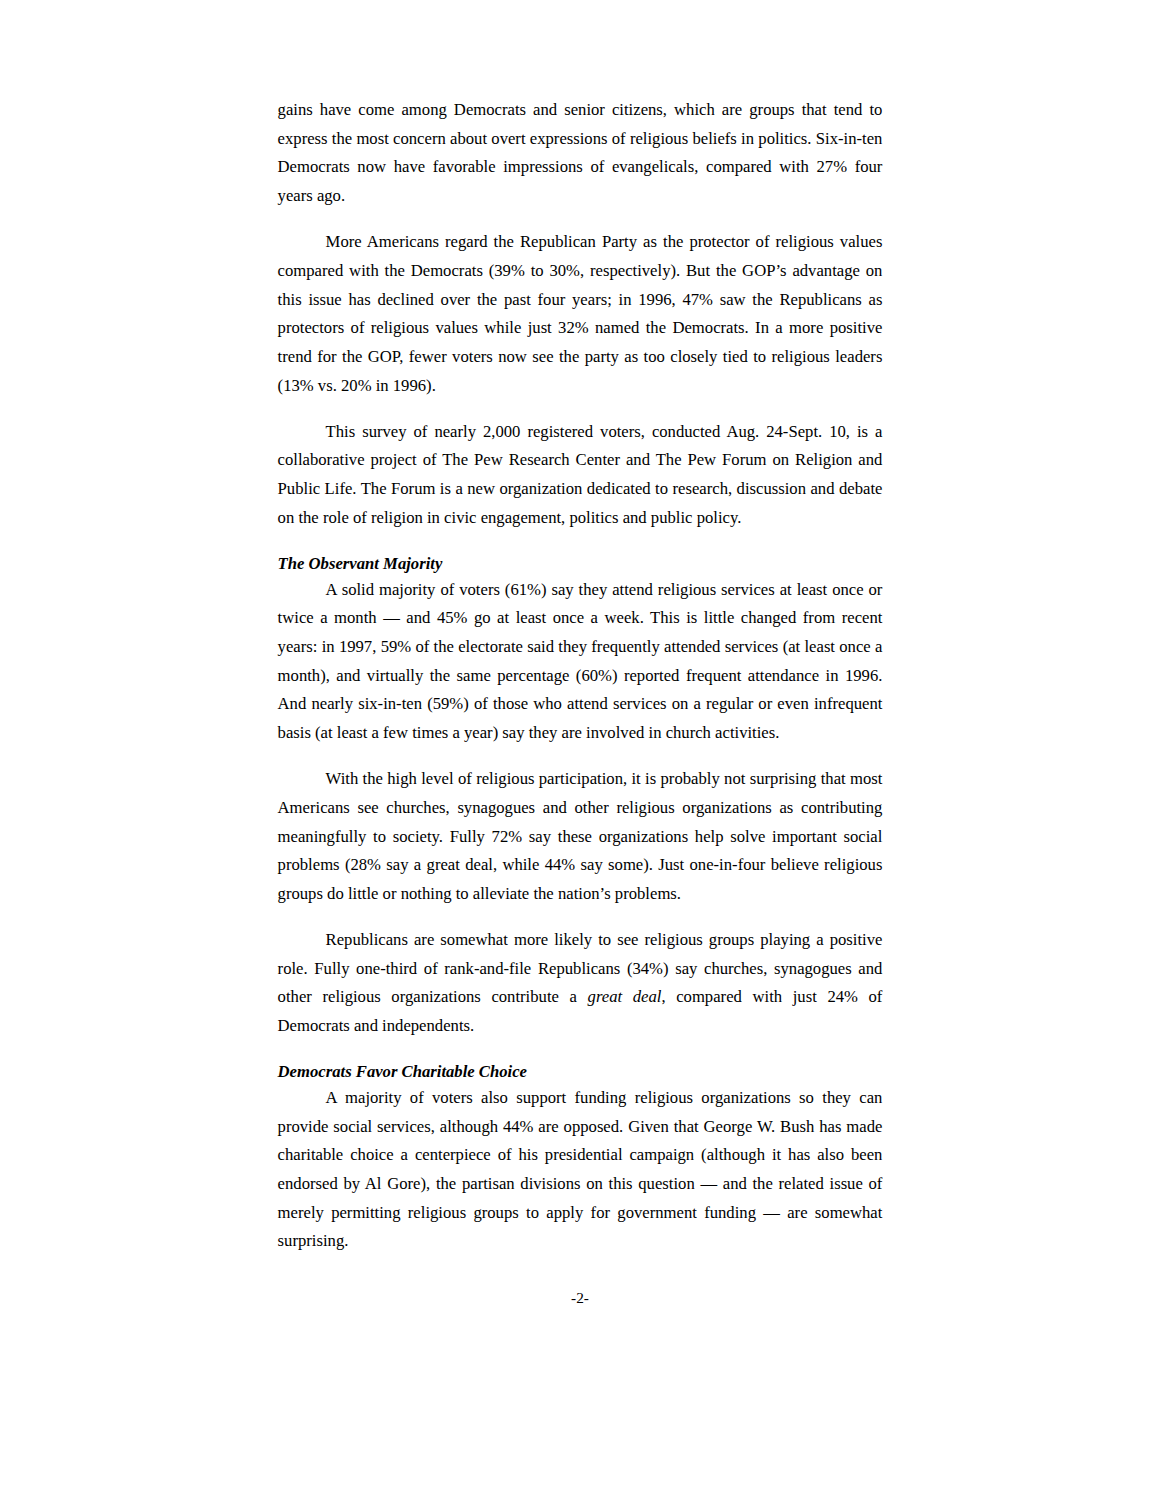gains have come among Democrats and senior citizens, which are groups that tend to express the most concern about overt expressions of religious beliefs in politics. Six-in-ten Democrats now have favorable impressions of evangelicals, compared with 27% four years ago.
More Americans regard the Republican Party as the protector of religious values compared with the Democrats (39% to 30%, respectively). But the GOP’s advantage on this issue has declined over the past four years; in 1996, 47% saw the Republicans as protectors of religious values while just 32% named the Democrats. In a more positive trend for the GOP, fewer voters now see the party as too closely tied to religious leaders (13% vs. 20% in 1996).
This survey of nearly 2,000 registered voters, conducted Aug. 24-Sept. 10, is a collaborative project of The Pew Research Center and The Pew Forum on Religion and Public Life. The Forum is a new organization dedicated to research, discussion and debate on the role of religion in civic engagement, politics and public policy.
The Observant Majority
A solid majority of voters (61%) say they attend religious services at least once or twice a month — and 45% go at least once a week. This is little changed from recent years: in 1997, 59% of the electorate said they frequently attended services (at least once a month), and virtually the same percentage (60%) reported frequent attendance in 1996. And nearly six-in-ten (59%) of those who attend services on a regular or even infrequent basis (at least a few times a year) say they are involved in church activities.
With the high level of religious participation, it is probably not surprising that most Americans see churches, synagogues and other religious organizations as contributing meaningfully to society. Fully 72% say these organizations help solve important social problems (28% say a great deal, while 44% say some). Just one-in-four believe religious groups do little or nothing to alleviate the nation’s problems.
Republicans are somewhat more likely to see religious groups playing a positive role. Fully one-third of rank-and-file Republicans (34%) say churches, synagogues and other religious organizations contribute a great deal, compared with just 24% of Democrats and independents.
Democrats Favor Charitable Choice
A majority of voters also support funding religious organizations so they can provide social services, although 44% are opposed. Given that George W. Bush has made charitable choice a centerpiece of his presidential campaign (although it has also been endorsed by Al Gore), the partisan divisions on this question — and the related issue of merely permitting religious groups to apply for government funding — are somewhat surprising.
-2-